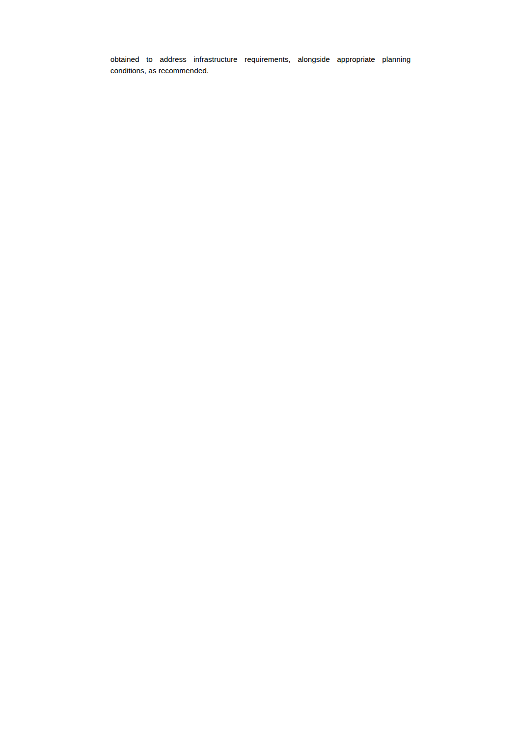obtained to address infrastructure requirements, alongside appropriate planning conditions, as recommended.